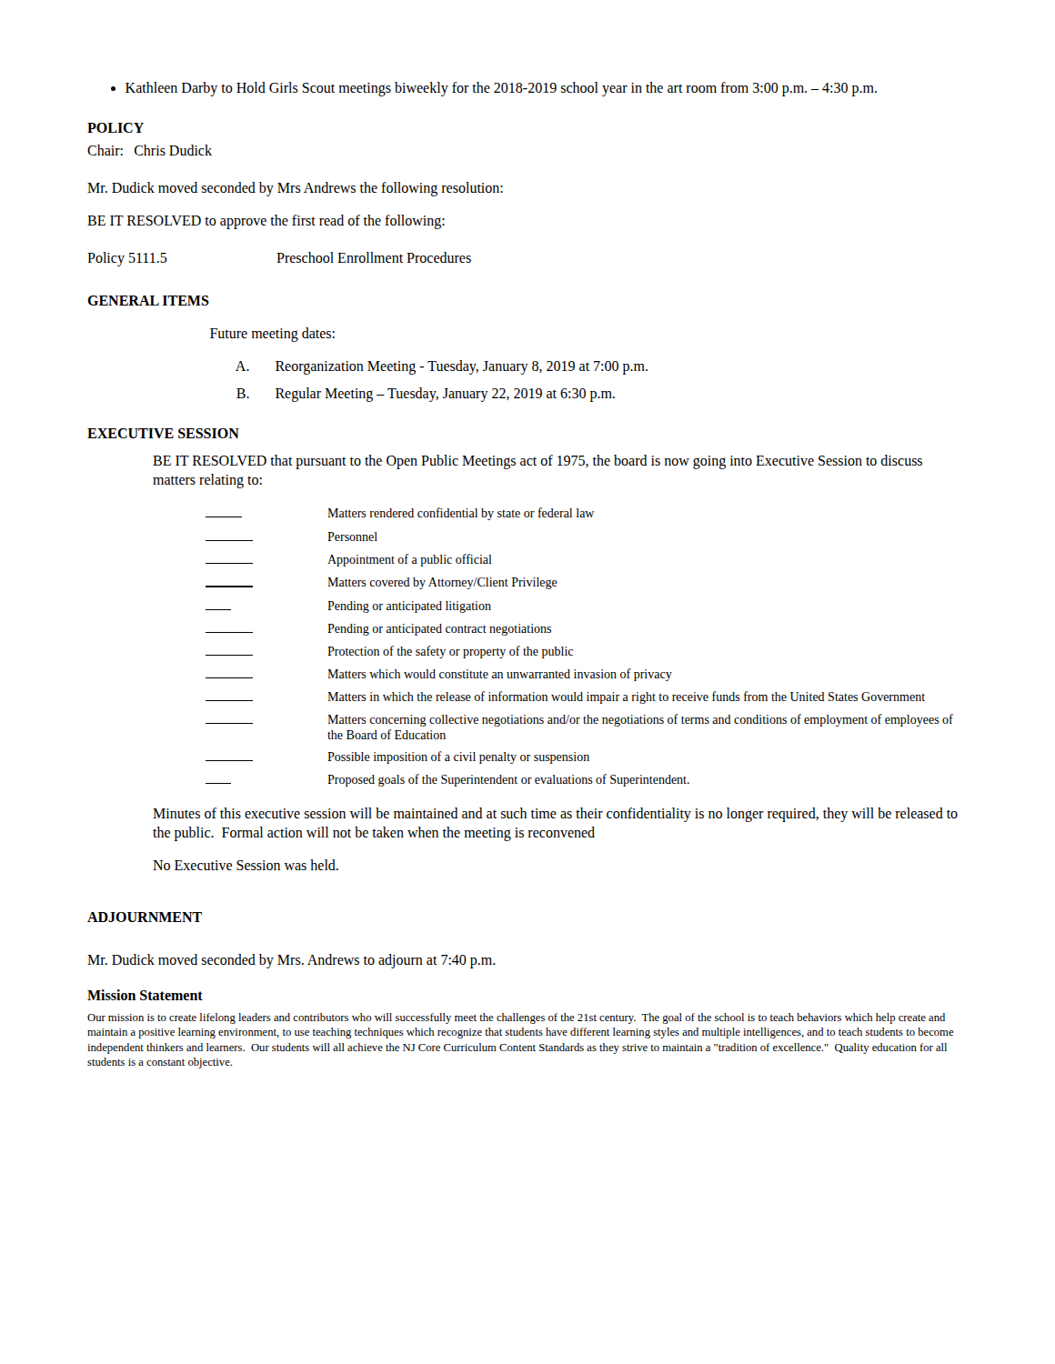Kathleen Darby to Hold Girls Scout meetings biweekly for the 2018-2019 school year in the art room from 3:00 p.m. – 4:30 p.m.
POLICY
Chair: Chris Dudick
Mr. Dudick moved seconded by Mrs Andrews the following resolution:
BE IT RESOLVED to approve the first read of the following:
Policy 5111.5 Preschool Enrollment Procedures
GENERAL ITEMS
Future meeting dates:
Reorganization Meeting - Tuesday, January 8, 2019 at 7:00 p.m.
Regular Meeting – Tuesday, January 22, 2019 at 6:30 p.m.
EXECUTIVE SESSION
BE IT RESOLVED that pursuant to the Open Public Meetings act of 1975, the board is now going into Executive Session to discuss matters relating to:
| | Matters rendered confidential by state or federal law |
| | Personnel |
| | Appointment of a public official |
| | Matters covered by Attorney/Client Privilege |
| | Pending or anticipated litigation |
| | Pending or anticipated contract negotiations |
| | Protection of the safety or property of the public |
| | Matters which would constitute an unwarranted invasion of privacy |
| | Matters in which the release of information would impair a right to receive funds from the United States Government |
| | Matters concerning collective negotiations and/or the negotiations of terms and conditions of employment of employees of the Board of Education |
| | Possible imposition of a civil penalty or suspension |
| | Proposed goals of the Superintendent or evaluations of Superintendent. |
Minutes of this executive session will be maintained and at such time as their confidentiality is no longer required, they will be released to the public. Formal action will not be taken when the meeting is reconvened
No Executive Session was held.
ADJOURNMENT
Mr. Dudick moved seconded by Mrs. Andrews to adjourn at 7:40 p.m.
Mission Statement
Our mission is to create lifelong leaders and contributors who will successfully meet the challenges of the 21st century. The goal of the school is to teach behaviors which help create and maintain a positive learning environment, to use teaching techniques which recognize that students have different learning styles and multiple intelligences, and to teach students to become independent thinkers and learners. Our students will all achieve the NJ Core Curriculum Content Standards as they strive to maintain a "tradition of excellence." Quality education for all students is a constant objective.